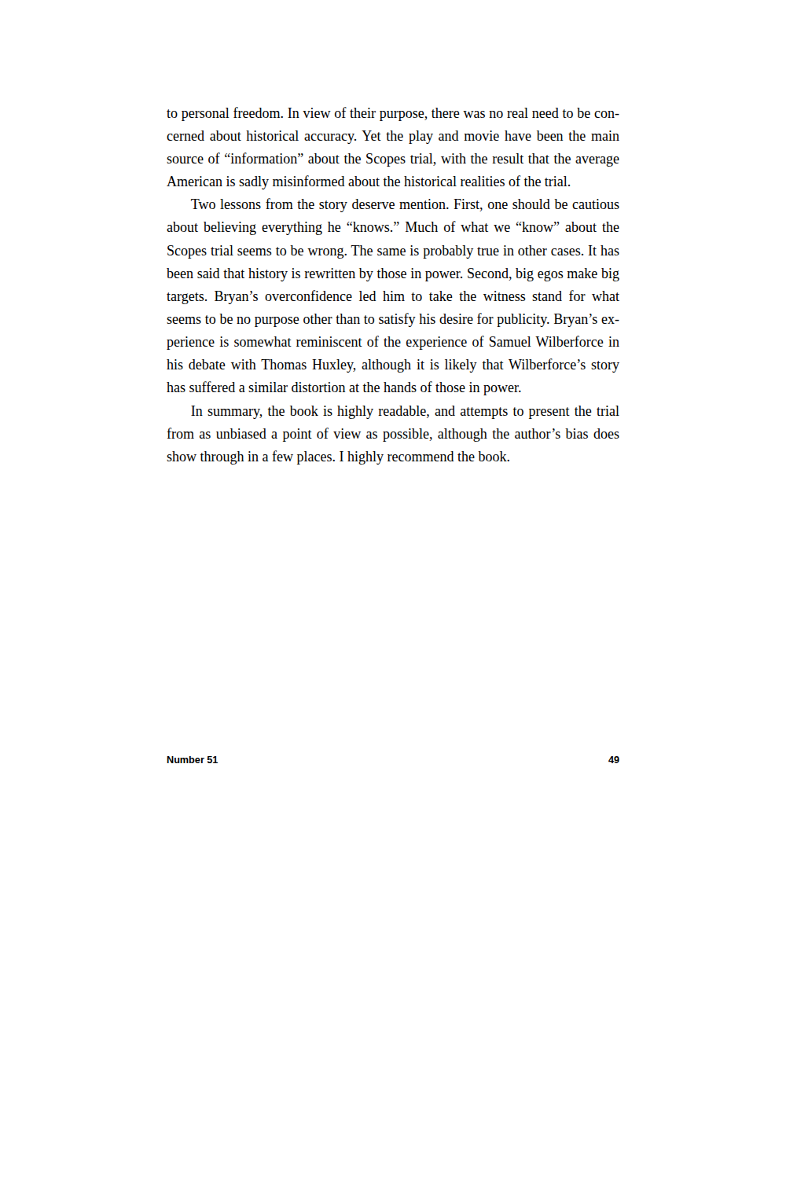to personal freedom. In view of their purpose, there was no real need to be concerned about historical accuracy. Yet the play and movie have been the main source of “information” about the Scopes trial, with the result that the average American is sadly misinformed about the historical realities of the trial.
Two lessons from the story deserve mention. First, one should be cautious about believing everything he “knows.” Much of what we “know” about the Scopes trial seems to be wrong. The same is probably true in other cases. It has been said that history is rewritten by those in power. Second, big egos make big targets. Bryan’s overconfidence led him to take the witness stand for what seems to be no purpose other than to satisfy his desire for publicity. Bryan’s experience is somewhat reminiscent of the experience of Samuel Wilberforce in his debate with Thomas Huxley, although it is likely that Wilberforce’s story has suffered a similar distortion at the hands of those in power.
In summary, the book is highly readable, and attempts to present the trial from as unbiased a point of view as possible, although the author’s bias does show through in a few places. I highly recommend the book.
Number 51 49